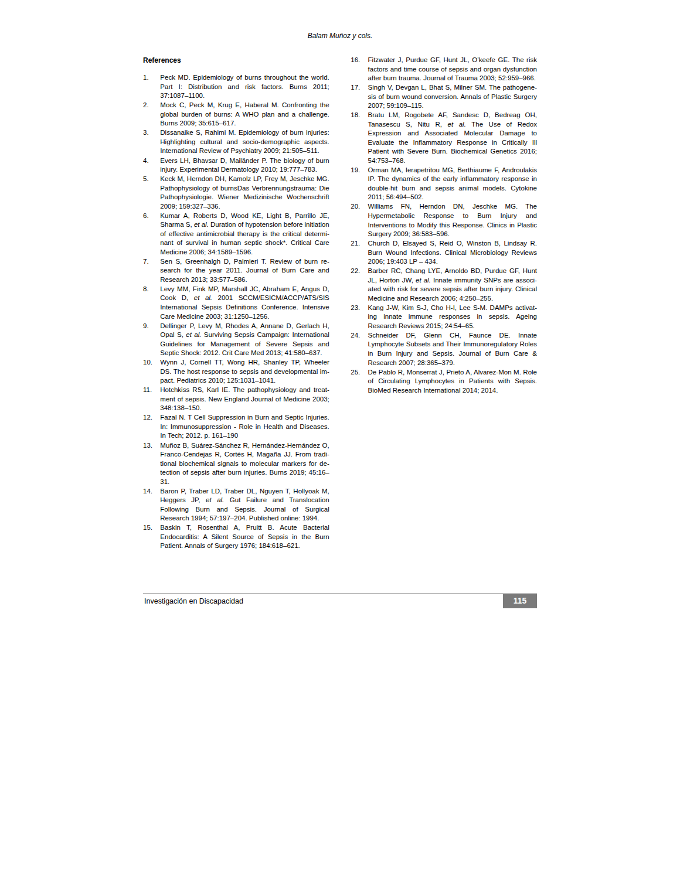Balam Muñoz y cols.
References
1. Peck MD. Epidemiology of burns throughout the world. Part I: Distribution and risk factors. Burns 2011; 37:1087–1100.
2. Mock C, Peck M, Krug E, Haberal M. Confronting the global burden of burns: A WHO plan and a challenge. Burns 2009; 35:615–617.
3. Dissanaike S, Rahimi M. Epidemiology of burn injuries: Highlighting cultural and socio-demographic aspects. International Review of Psychiatry 2009; 21:505–511.
4. Evers LH, Bhavsar D, Mailänder P. The biology of burn injury. Experimental Dermatology 2010; 19:777–783.
5. Keck M, Herndon DH, Kamolz LP, Frey M, Jeschke MG. Pathophysiology of burnsDas Verbrennungstrauma: Die Pathophysiologie. Wiener Medizinische Wochenschrift 2009; 159:327–336.
6. Kumar A, Roberts D, Wood KE, Light B, Parrillo JE, Sharma S, et al. Duration of hypotension before initiation of effective antimicrobial therapy is the critical determinant of survival in human septic shock*. Critical Care Medicine 2006; 34:1589–1596.
7. Sen S, Greenhalgh D, Palmieri T. Review of burn research for the year 2011. Journal of Burn Care and Research 2013; 33:577–586.
8. Levy MM, Fink MP, Marshall JC, Abraham E, Angus D, Cook D, et al. 2001 SCCM/ESICM/ACCP/ATS/SIS International Sepsis Definitions Conference. Intensive Care Medicine 2003; 31:1250–1256.
9. Dellinger P, Levy M, Rhodes A, Annane D, Gerlach H, Opal S, et al. Surviving Sepsis Campaign: International Guidelines for Management of Severe Sepsis and Septic Shock: 2012. Crit Care Med 2013; 41:580–637.
10. Wynn J, Cornell TT, Wong HR, Shanley TP, Wheeler DS. The host response to sepsis and developmental impact. Pediatrics 2010; 125:1031–1041.
11. Hotchkiss RS, Karl IE. The pathophysiology and treatment of sepsis. New England Journal of Medicine 2003; 348:138–150.
12. Fazal N. T Cell Suppression in Burn and Septic Injuries. In: Immunosuppression - Role in Health and Diseases. In Tech; 2012. p. 161–190
13. Muñoz B, Suárez-Sánchez R, Hernández-Hernández O, Franco-Cendejas R, Cortés H, Magaña JJ. From traditional biochemical signals to molecular markers for detection of sepsis after burn injuries. Burns 2019; 45:16–31.
14. Baron P, Traber LD, Traber DL, Nguyen T, Hollyoak M, Heggers JP, et al. Gut Failure and Translocation Following Burn and Sepsis. Journal of Surgical Research 1994; 57:197–204. Published online: 1994.
15. Baskin T, Rosenthal A, Pruitt B. Acute Bacterial Endocarditis: A Silent Source of Sepsis in the Burn Patient. Annals of Surgery 1976; 184:618–621.
16. Fitzwater J, Purdue GF, Hunt JL, O’keefe GE. The risk factors and time course of sepsis and organ dysfunction after burn trauma. Journal of Trauma 2003; 52:959–966.
17. Singh V, Devgan L, Bhat S, Milner SM. The pathogenesis of burn wound conversion. Annals of Plastic Surgery 2007; 59:109–115.
18. Bratu LM, Rogobete AF, Sandesc D, Bedreag OH, Tanasescu S, Nitu R, et al. The Use of Redox Expression and Associated Molecular Damage to Evaluate the Inflammatory Response in Critically Ill Patient with Severe Burn. Biochemical Genetics 2016; 54:753–768.
19. Orman MA, Ierapetritou MG, Berthiaume F, Androulakis IP. The dynamics of the early inflammatory response in double-hit burn and sepsis animal models. Cytokine 2011; 56:494–502.
20. Williams FN, Herndon DN, Jeschke MG. The Hypermetabolic Response to Burn Injury and Interventions to Modify this Response. Clinics in Plastic Surgery 2009; 36:583–596.
21. Church D, Elsayed S, Reid O, Winston B, Lindsay R. Burn Wound Infections. Clinical Microbiology Reviews 2006; 19:403 LP – 434.
22. Barber RC, Chang LYE, Arnoldo BD, Purdue GF, Hunt JL, Horton JW, et al. Innate immunity SNPs are associated with risk for severe sepsis after burn injury. Clinical Medicine and Research 2006; 4:250–255.
23. Kang J-W, Kim S-J, Cho H-I, Lee S-M. DAMPs activating innate immune responses in sepsis. Ageing Research Reviews 2015; 24:54–65.
24. Schneider DF, Glenn CH, Faunce DE. Innate Lymphocyte Subsets and Their Immunoregulatory Roles in Burn Injury and Sepsis. Journal of Burn Care & Research 2007; 28:365–379.
25. De Pablo R, Monserrat J, Prieto A, Alvarez-Mon M. Role of Circulating Lymphocytes in Patients with Sepsis. BioMed Research International 2014; 2014.
Investigación en Discapacidad
115